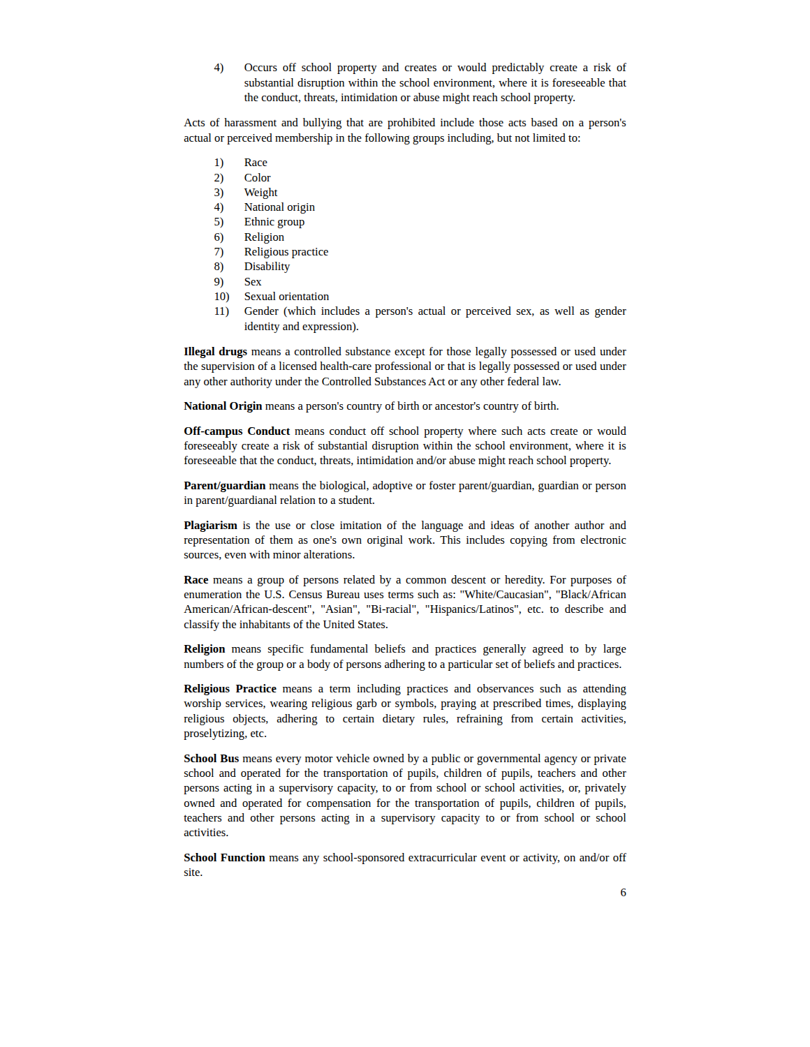4) Occurs off school property and creates or would predictably create a risk of substantial disruption within the school environment, where it is foreseeable that the conduct, threats, intimidation or abuse might reach school property.
Acts of harassment and bullying that are prohibited include those acts based on a person's actual or perceived membership in the following groups including, but not limited to:
1) Race
2) Color
3) Weight
4) National origin
5) Ethnic group
6) Religion
7) Religious practice
8) Disability
9) Sex
10) Sexual orientation
11) Gender (which includes a person's actual or perceived sex, as well as gender identity and expression).
Illegal drugs means a controlled substance except for those legally possessed or used under the supervision of a licensed health-care professional or that is legally possessed or used under any other authority under the Controlled Substances Act or any other federal law.
National Origin means a person's country of birth or ancestor's country of birth.
Off-campus Conduct means conduct off school property where such acts create or would foreseeably create a risk of substantial disruption within the school environment, where it is foreseeable that the conduct, threats, intimidation and/or abuse might reach school property.
Parent/guardian means the biological, adoptive or foster parent/guardian, guardian or person in parent/guardianal relation to a student.
Plagiarism is the use or close imitation of the language and ideas of another author and representation of them as one's own original work. This includes copying from electronic sources, even with minor alterations.
Race means a group of persons related by a common descent or heredity. For purposes of enumeration the U.S. Census Bureau uses terms such as: "White/Caucasian", "Black/African American/African-descent", "Asian", "Bi-racial", "Hispanics/Latinos", etc. to describe and classify the inhabitants of the United States.
Religion means specific fundamental beliefs and practices generally agreed to by large numbers of the group or a body of persons adhering to a particular set of beliefs and practices.
Religious Practice means a term including practices and observances such as attending worship services, wearing religious garb or symbols, praying at prescribed times, displaying religious objects, adhering to certain dietary rules, refraining from certain activities, proselytizing, etc.
School Bus means every motor vehicle owned by a public or governmental agency or private school and operated for the transportation of pupils, children of pupils, teachers and other persons acting in a supervisory capacity, to or from school or school activities, or, privately owned and operated for compensation for the transportation of pupils, children of pupils, teachers and other persons acting in a supervisory capacity to or from school or school activities.
School Function means any school-sponsored extracurricular event or activity, on and/or off site.
6